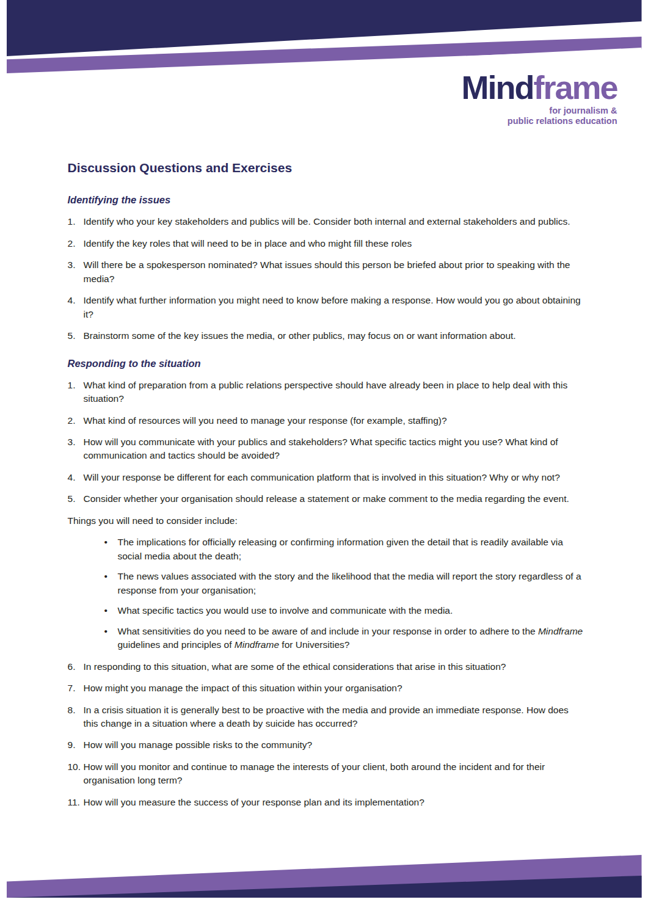Mindframe
for journalism &
public relations education
Discussion Questions and Exercises
Identifying the issues
Identify who your key stakeholders and publics will be. Consider both internal and external stakeholders and publics.
Identify the key roles that will need to be in place and who might fill these roles
Will there be a spokesperson nominated? What issues should this person be briefed about prior to speaking with the media?
Identify what further information you might need to know before making a response. How would you go about obtaining it?
Brainstorm some of the key issues the media, or other publics, may focus on or want information about.
Responding to the situation
What kind of preparation from a public relations perspective should have already been in place to help deal with this situation?
What kind of resources will you need to manage your response (for example, staffing)?
How will you communicate with your publics and stakeholders? What specific tactics might you use? What kind of communication and tactics should be avoided?
Will your response be different for each communication platform that is involved in this situation? Why or why not?
Consider whether your organisation should release a statement or make comment to the media regarding the event.
Things you will need to consider include:
The implications for officially releasing or confirming information given the detail that is readily available via social media about the death;
The news values associated with the story and the likelihood that the media will report the story regardless of a response from your organisation;
What specific tactics you would use to involve and communicate with the media.
What sensitivities do you need to be aware of and include in your response in order to adhere to the Mindframe guidelines and principles of Mindframe for Universities?
In responding to this situation, what are some of the ethical considerations that arise in this situation?
How might you manage the impact of this situation within your organisation?
In a crisis situation it is generally best to be proactive with the media and provide an immediate response. How does this change in a situation where a death by suicide has occurred?
How will you manage possible risks to the community?
How will you monitor and continue to manage the interests of your client, both around the incident and for their organisation long term?
How will you measure the success of your response plan and its implementation?